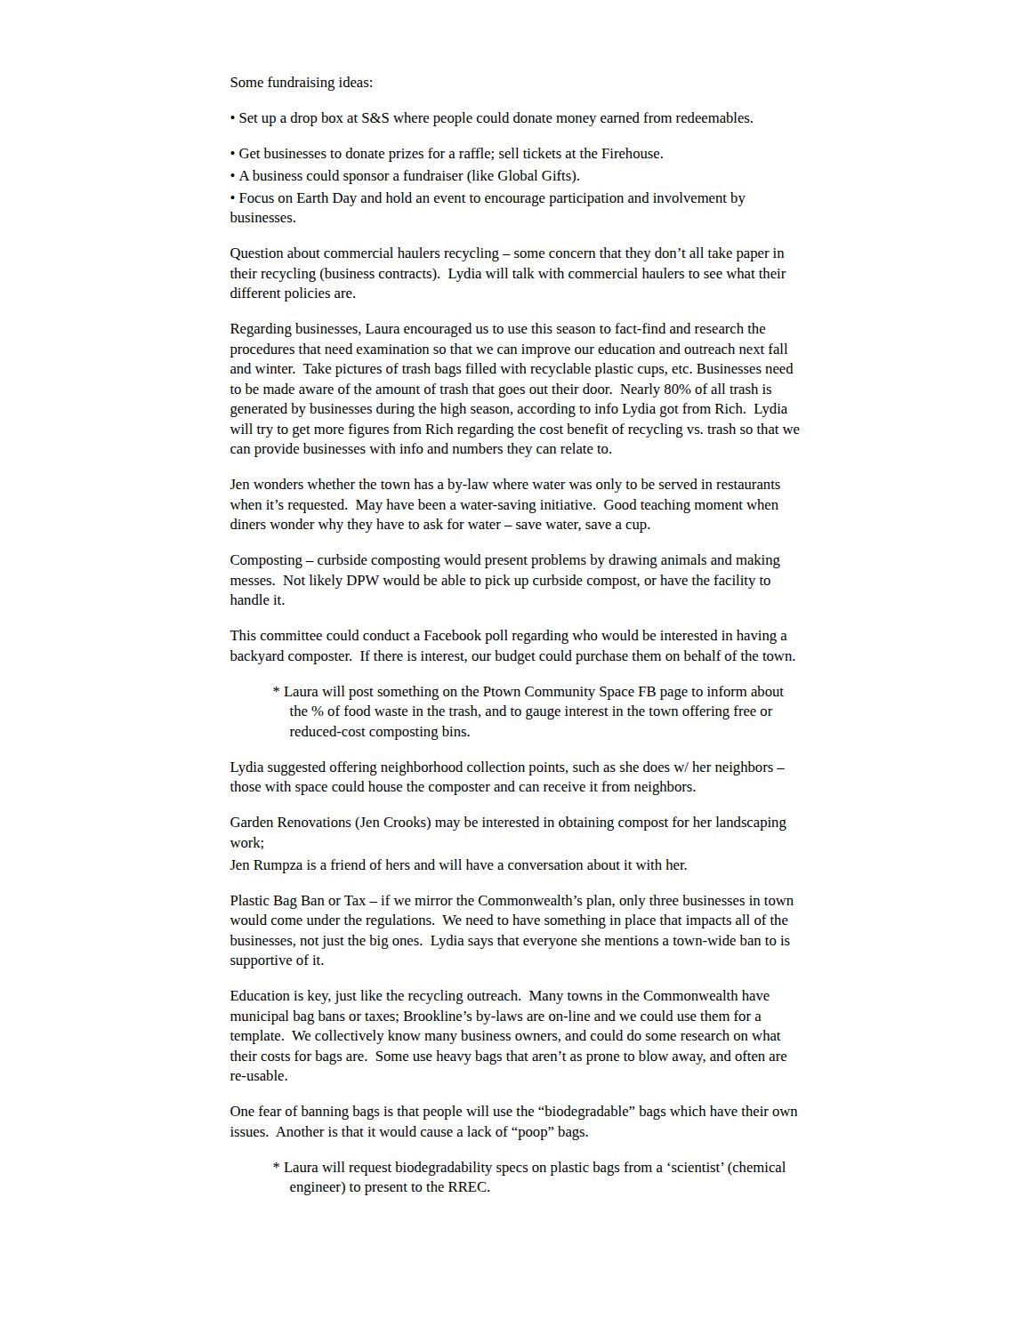Some fundraising ideas:
Set up a drop box at S&S where people could donate money earned from redeemables.
Get businesses to donate prizes for a raffle; sell tickets at the Firehouse.
A business could sponsor a fundraiser (like Global Gifts).
Focus on Earth Day and hold an event to encourage participation and involvement by businesses.
Question about commercial haulers recycling – some concern that they don’t all take paper in their recycling (business contracts). Lydia will talk with commercial haulers to see what their different policies are.
Regarding businesses, Laura encouraged us to use this season to fact-find and research the procedures that need examination so that we can improve our education and outreach next fall and winter. Take pictures of trash bags filled with recyclable plastic cups, etc. Businesses need to be made aware of the amount of trash that goes out their door. Nearly 80% of all trash is generated by businesses during the high season, according to info Lydia got from Rich. Lydia will try to get more figures from Rich regarding the cost benefit of recycling vs. trash so that we can provide businesses with info and numbers they can relate to.
Jen wonders whether the town has a by-law where water was only to be served in restaurants when it’s requested. May have been a water-saving initiative. Good teaching moment when diners wonder why they have to ask for water – save water, save a cup.
Composting – curbside composting would present problems by drawing animals and making messes. Not likely DPW would be able to pick up curbside compost, or have the facility to handle it.
This committee could conduct a Facebook poll regarding who would be interested in having a backyard composter. If there is interest, our budget could purchase them on behalf of the town.
* Laura will post something on the Ptown Community Space FB page to inform about the % of food waste in the trash, and to gauge interest in the town offering free or reduced-cost composting bins.
Lydia suggested offering neighborhood collection points, such as she does w/ her neighbors – those with space could house the composter and can receive it from neighbors.
Garden Renovations (Jen Crooks) may be interested in obtaining compost for her landscaping work;
Jen Rumpza is a friend of hers and will have a conversation about it with her.
Plastic Bag Ban or Tax – if we mirror the Commonwealth’s plan, only three businesses in town would come under the regulations. We need to have something in place that impacts all of the businesses, not just the big ones. Lydia says that everyone she mentions a town-wide ban to is supportive of it.
Education is key, just like the recycling outreach. Many towns in the Commonwealth have municipal bag bans or taxes; Brookline’s by-laws are on-line and we could use them for a template. We collectively know many business owners, and could do some research on what their costs for bags are. Some use heavy bags that aren’t as prone to blow away, and often are re-usable.
One fear of banning bags is that people will use the “biodegradable” bags which have their own issues. Another is that it would cause a lack of “poop” bags.
* Laura will request biodegradability specs on plastic bags from a ‘scientist’ (chemical engineer) to present to the RREC.